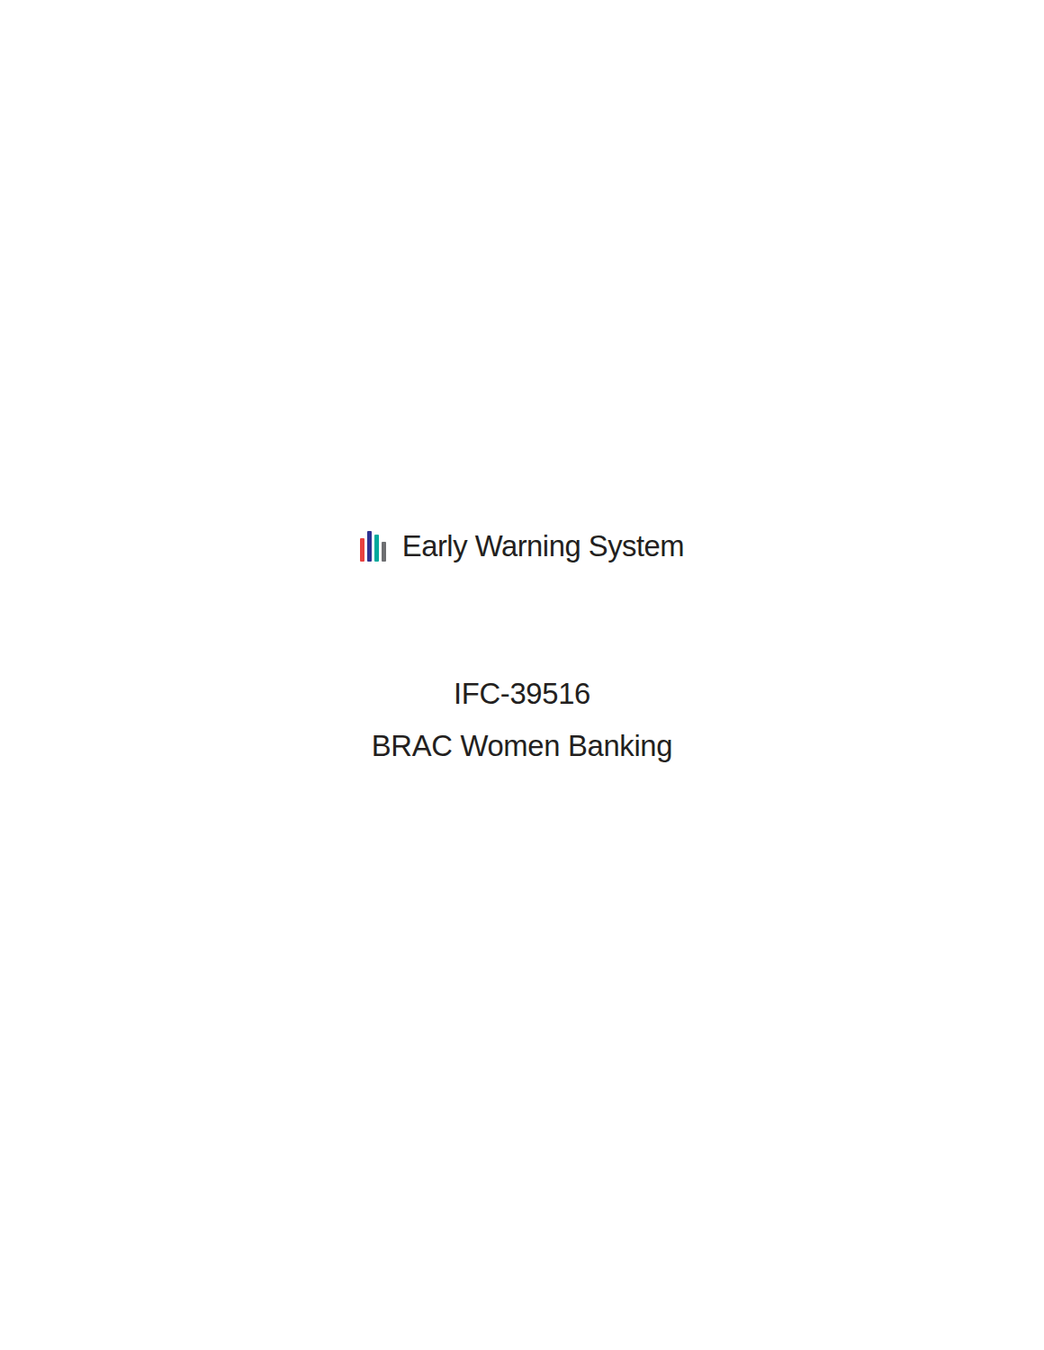Early Warning System
IFC-39516
BRAC Women Banking